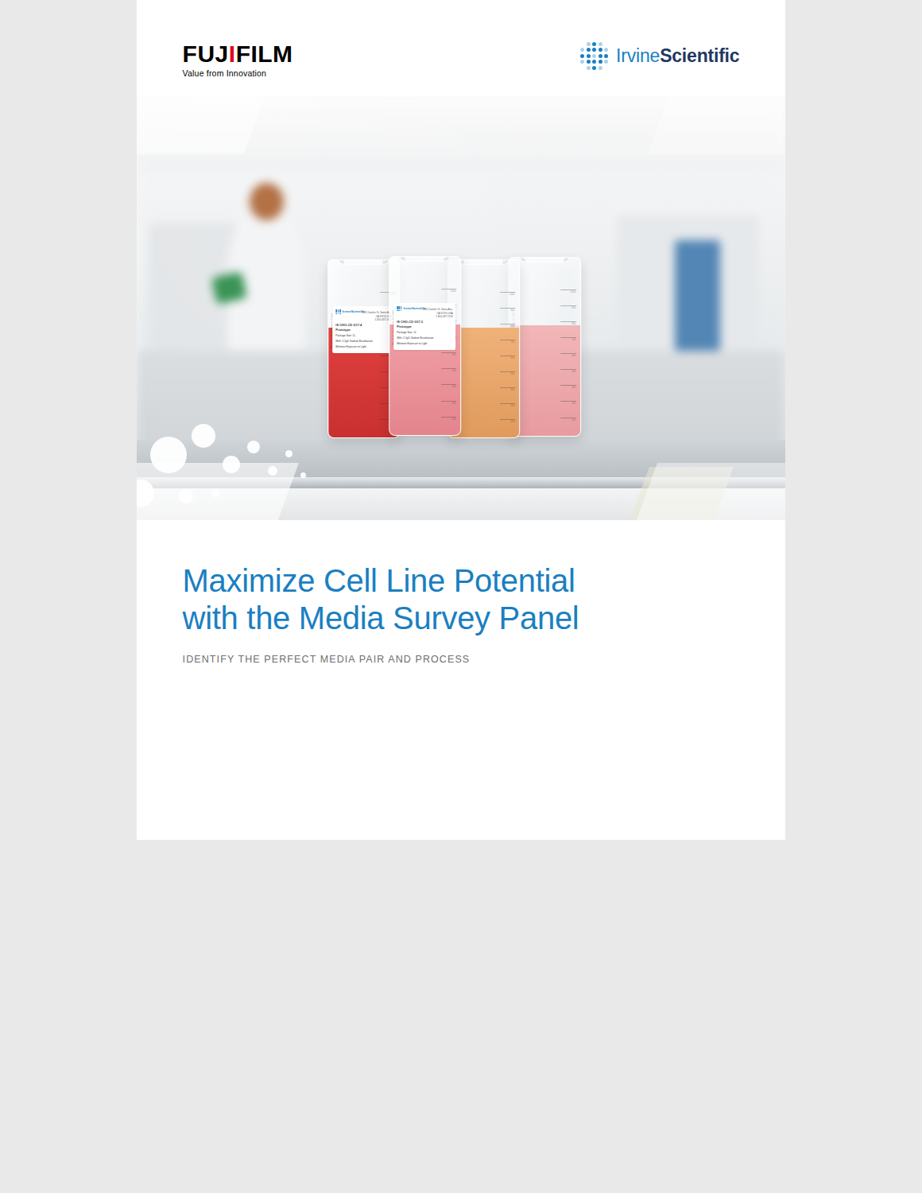FUJIFILM
Value from Innovation
Irvine Scientific
IrvineScientific
Minimize Exposure to Light
1000900800700600500400300200
IrvineScientific
2511 Daimler St. Santa Ana,
CA 92705 USA
1-800-437-5706
IS CHO-CD G17.4
Prototype
Package Size: 1L
With: 2.2g/L Sodium Bicarbonate
Minimize Exposure to Light
IrvineScientific
Minimize Exposure to Light
1000900800700600500400300200
IrvineScientific
2511 Daimler St. Santa Ana,
CA 92705 USA
1-800-437-5706
IS CHO-CD G17.3
Prototype
Package Size: 1L
With: 2.2g/L Sodium Bicarbonate
Minimize Exposure to Light
IrvineScientific
Minimize Exposure to Light
1000900800700600500400300200
IrvineScientific
Minimize Exposure to Light
1000900800700600500400300200
Maximize Cell Line Potential
with the Media Survey Panel
Identify the perfect media pair and process